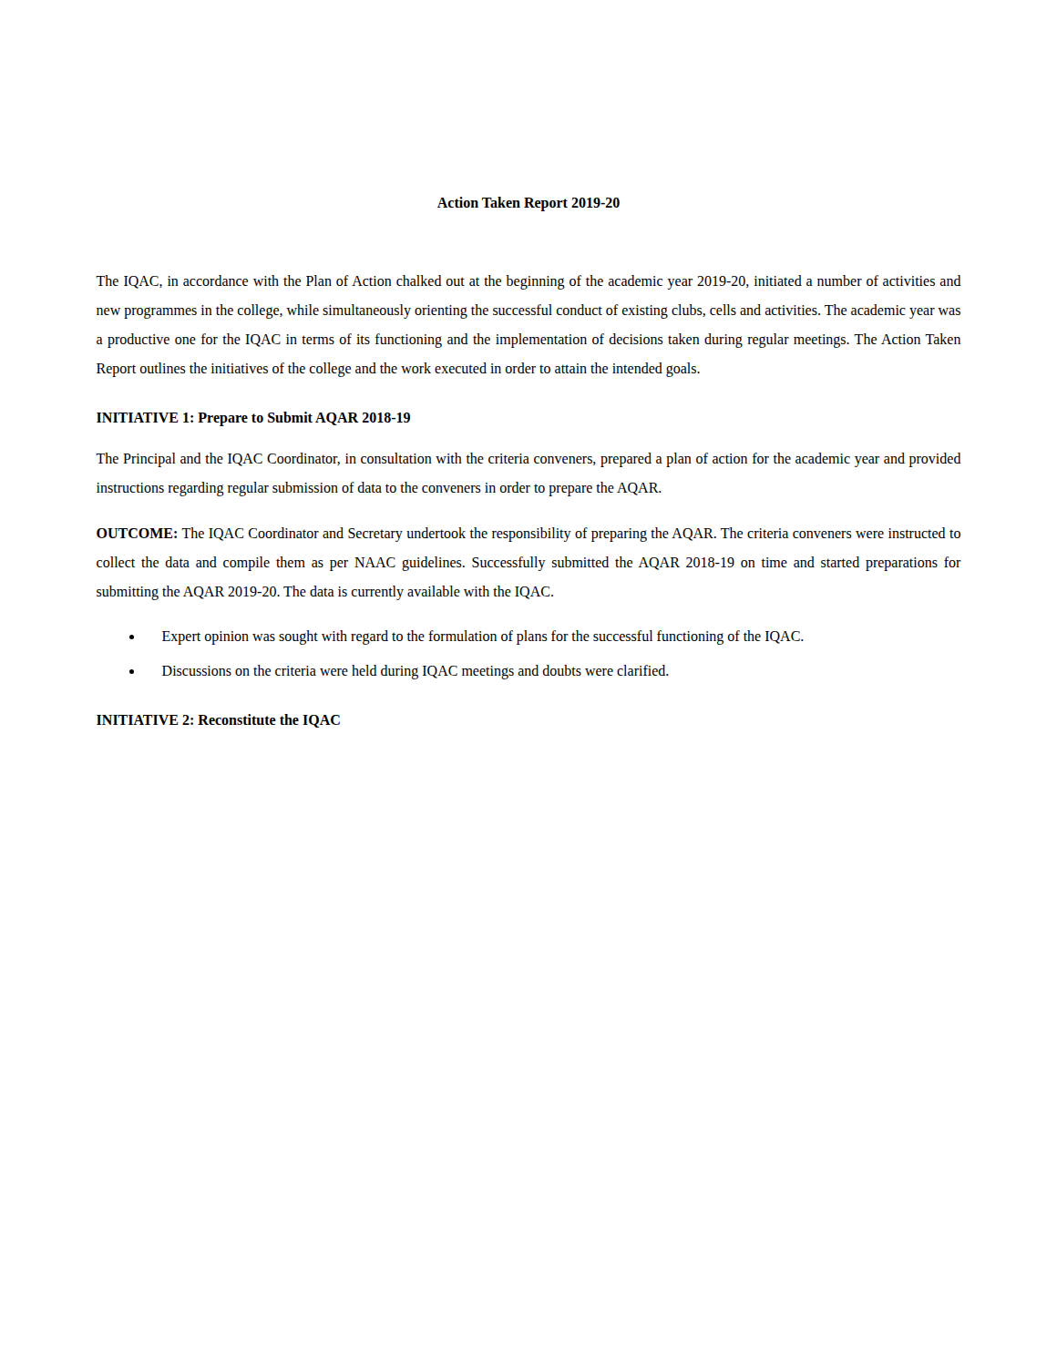Action Taken Report 2019-20
The IQAC, in accordance with the Plan of Action chalked out at the beginning of the academic year 2019-20, initiated a number of activities and new programmes in the college, while simultaneously orienting the successful conduct of existing clubs, cells and activities. The academic year was a productive one for the IQAC in terms of its functioning and the implementation of decisions taken during regular meetings. The Action Taken Report outlines the initiatives of the college and the work executed in order to attain the intended goals.
INITIATIVE 1: Prepare to Submit AQAR 2018-19
The Principal and the IQAC Coordinator, in consultation with the criteria conveners, prepared a plan of action for the academic year and provided instructions regarding regular submission of data to the conveners in order to prepare the AQAR.
OUTCOME: The IQAC Coordinator and Secretary undertook the responsibility of preparing the AQAR. The criteria conveners were instructed to collect the data and compile them as per NAAC guidelines. Successfully submitted the AQAR 2018-19 on time and started preparations for submitting the AQAR 2019-20. The data is currently available with the IQAC.
Expert opinion was sought with regard to the formulation of plans for the successful functioning of the IQAC.
Discussions on the criteria were held during IQAC meetings and doubts were clarified.
INITIATIVE 2: Reconstitute the IQAC